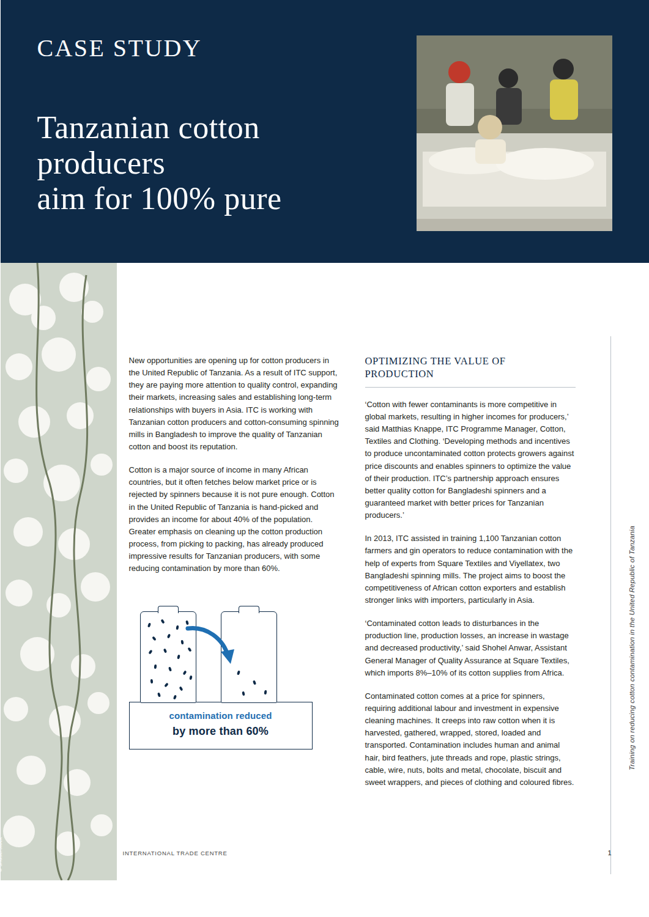CASE STUDY
Tanzanian cotton
producers
aim for 100% pure
© shutterstock
New opportunities are opening up for cotton producers in the United Republic of Tanzania. As a result of ITC support, they are paying more attention to quality control, expanding their markets, increasing sales and establishing long-term relationships with buyers in Asia. ITC is working with Tanzanian cotton producers and cotton-consuming spinning mills in Bangladesh to improve the quality of Tanzanian cotton and boost its reputation.
Cotton is a major source of income in many African countries, but it often fetches below market price or is rejected by spinners because it is not pure enough. Cotton in the United Republic of Tanzania is hand-picked and provides an income for about 40% of the population. Greater emphasis on cleaning up the cotton production process, from picking to packing, has already produced impressive results for Tanzanian producers, with some reducing contamination by more than 60%.
contamination reduced
by more than 60%
Optimizing the value of production
‘Cotton with fewer contaminants is more competitive in global markets, resulting in higher incomes for producers,’ said Matthias Knappe, ITC Programme Manager, Cotton, Textiles and Clothing. ‘Developing methods and incentives to produce uncontaminated cotton protects growers against price discounts and enables spinners to optimize the value of their production. ITC’s partnership approach ensures better quality cotton for Bangladeshi spinners and a guaranteed market with better prices for Tanzanian producers.’
In 2013, ITC assisted in training 1,100 Tanzanian cotton farmers and gin operators to reduce contamination with the help of experts from Square Textiles and Viyellatex, two Bangladeshi spinning mills. The project aims to boost the competitiveness of African cotton exporters and establish stronger links with importers, particularly in Asia.
‘Contaminated cotton leads to disturbances in the production line, production losses, an increase in wastage and decreased productivity,’ said Shohel Anwar, Assistant General Manager of Quality Assurance at Square Textiles, which imports 8%–10% of its cotton supplies from Africa.
Contaminated cotton comes at a price for spinners, requiring additional labour and investment in expensive cleaning machines. It creeps into raw cotton when it is harvested, gathered, wrapped, stored, loaded and transported. Contamination includes human and animal hair, bird feathers, jute threads and rope, plastic strings, cable, wire, nuts, bolts and metal, chocolate, biscuit and sweet wrappers, and pieces of clothing and coloured fibres.
Training on reducing cotton contamination in the United Republic of Tanzania
INTERNATIONAL TRADE CENTRE
1